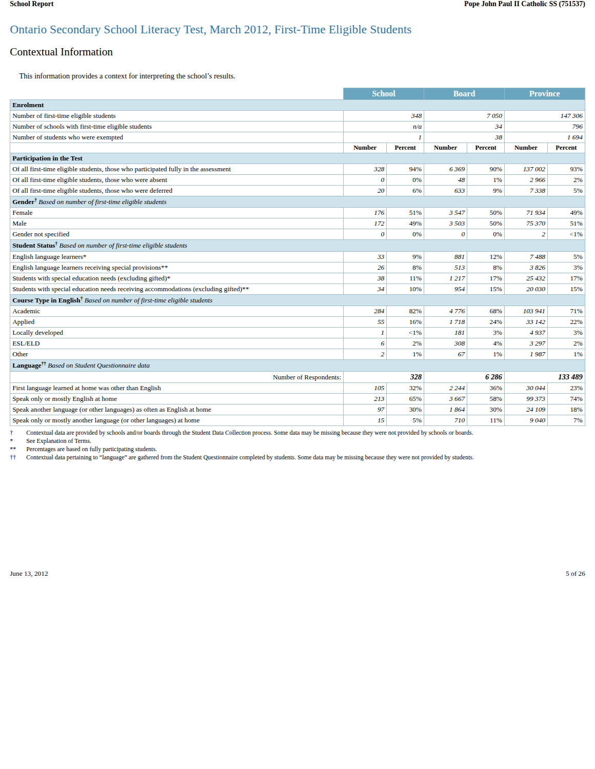School Report Pope John Paul II Catholic SS (751537)
Ontario Secondary School Literacy Test, March 2012, First-Time Eligible Students
Contextual Information
This information provides a context for interpreting the school’s results.
| | School | Board | Province |
| --- | --- | --- | --- |
| Enrolment |
| Number of first-time eligible students | 348 | 7 050 | 147 306 |
| Number of schools with first-time eligible students | n/a | 34 | 796 |
| Number of students who were exempted | 1 | 38 | 1 694 |
| | Number | Percent | Number | Percent | Number | Percent |
| Participation in the Test |
| Of all first-time eligible students, those who participated fully in the assessment | 328 | 94% | 6 369 | 90% | 137 002 | 93% |
| Of all first-time eligible students, those who were absent | 0 | 0% | 48 | 1% | 2 966 | 2% |
| Of all first-time eligible students, those who were deferred | 20 | 6% | 633 | 9% | 7 338 | 5% |
| Gender † Based on number of first-time eligible students |
| Female | 176 | 51% | 3 547 | 50% | 71 934 | 49% |
| Male | 172 | 49% | 3 503 | 50% | 75 370 | 51% |
| Gender not specified | 0 | 0% | 0 | 0% | 2 | <1% |
| Student Status † Based on number of first-time eligible students |
| English language learners* | 33 | 9% | 881 | 12% | 7 488 | 5% |
| English language learners receiving special provisions** | 26 | 8% | 513 | 8% | 3 826 | 3% |
| Students with special education needs (excluding gifted)* | 38 | 11% | 1 217 | 17% | 25 432 | 17% |
| Students with special education needs receiving accommodations (excluding gifted)** | 34 | 10% | 954 | 15% | 20 030 | 15% |
| Course Type in English † Based on number of first-time eligible students |
| Academic | 284 | 82% | 4 776 | 68% | 103 941 | 71% |
| Applied | 55 | 16% | 1 718 | 24% | 33 142 | 22% |
| Locally developed | 1 | <1% | 181 | 3% | 4 937 | 3% |
| ESL/ELD | 6 | 2% | 308 | 4% | 3 297 | 2% |
| Other | 2 | 1% | 67 | 1% | 1 987 | 1% |
| Language †† Based on Student Questionnaire data |
| Number of Respondents: | 328 | 6 286 | 133 489 |
| First language learned at home was other than English | 105 | 32% | 2 244 | 36% | 30 044 | 23% |
| Speak only or mostly English at home | 213 | 65% | 3 667 | 58% | 99 373 | 74% |
| Speak another language (or other languages) as often as English at home | 97 | 30% | 1 864 | 30% | 24 109 | 18% |
| Speak only or mostly another language (or other languages) at home | 15 | 5% | 710 | 11% | 9 040 | 7% |
| † | Contextual data are provided by schools and/or boards through the Student Data Collection process. Some data may be missing because they were not provided by schools or boards. |
| * | See Explanation of Terms. |
| ** | Percentages are based on fully participating students. |
| †† | Contextual data pertaining to “language” are gathered from the Student Questionnaire completed by students. Some data may be missing because they were not provided by students. |
June 13, 2012 5 of 26